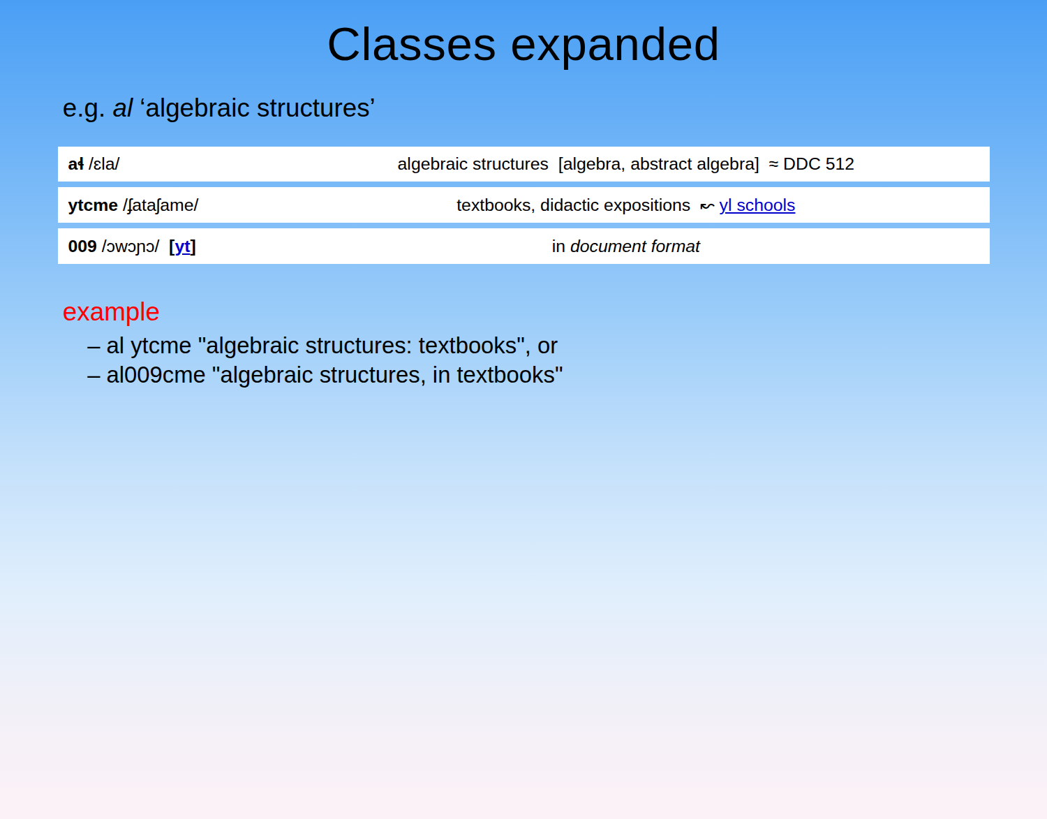Classes expanded
e.g. al ‘algebraic structures’
| aɬ /ɛla/ | algebraic structures [algebra, abstract algebra] ≈ DDC 512 |
| ytcme /ʄataʃame/ | textbooks, didactic expositions ↜ yl schools |
| 009 /ɔwɔɲɔ/ [ yt ] | in document format |
example
al ytcme "algebraic structures: textbooks", or
al009cme "algebraic structures, in textbooks"